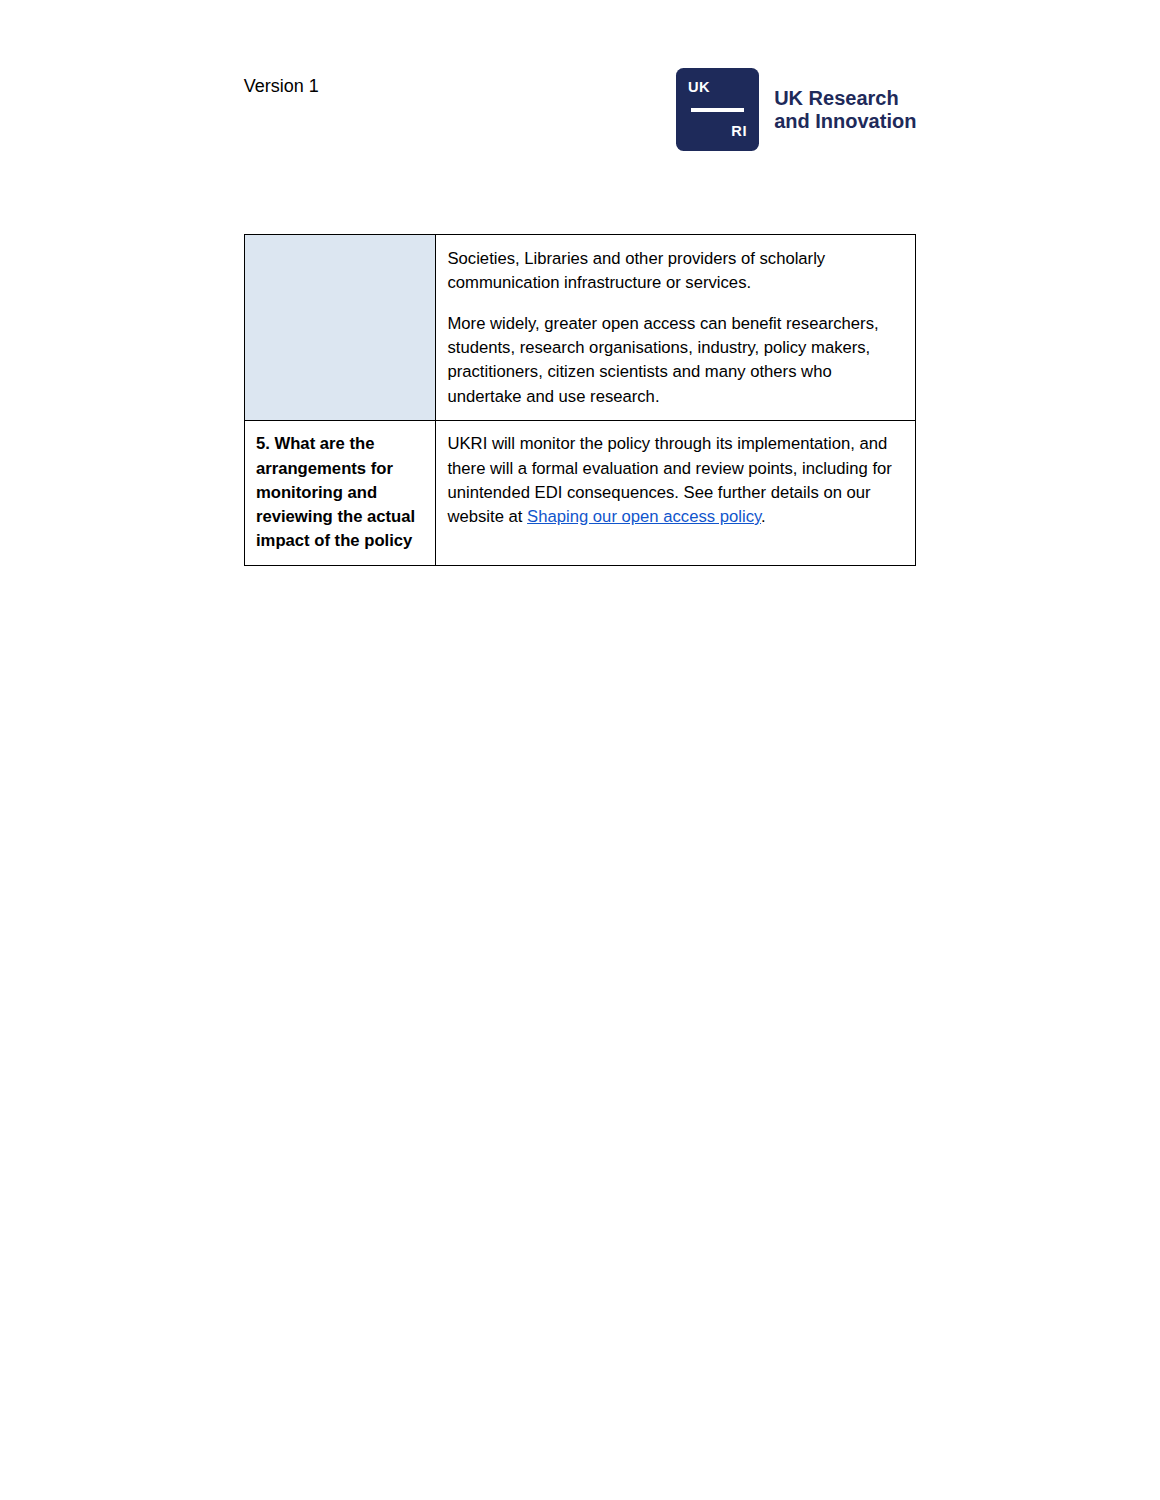Version 1
UK
RI
UK Research
and Innovation
| | Societies, Libraries and other providers of scholarly communication infrastructure or services. More widely, greater open access can benefit researchers, students, research organisations, industry, policy makers, practitioners, citizen scientists and many others who undertake and use research. |
| 5. What are the arrangements for monitoring and reviewing the actual impact of the policy | UKRI will monitor the policy through its implementation, and there will a formal evaluation and review points, including for unintended EDI consequences. See further details on our website at Shaping our open access policy . |